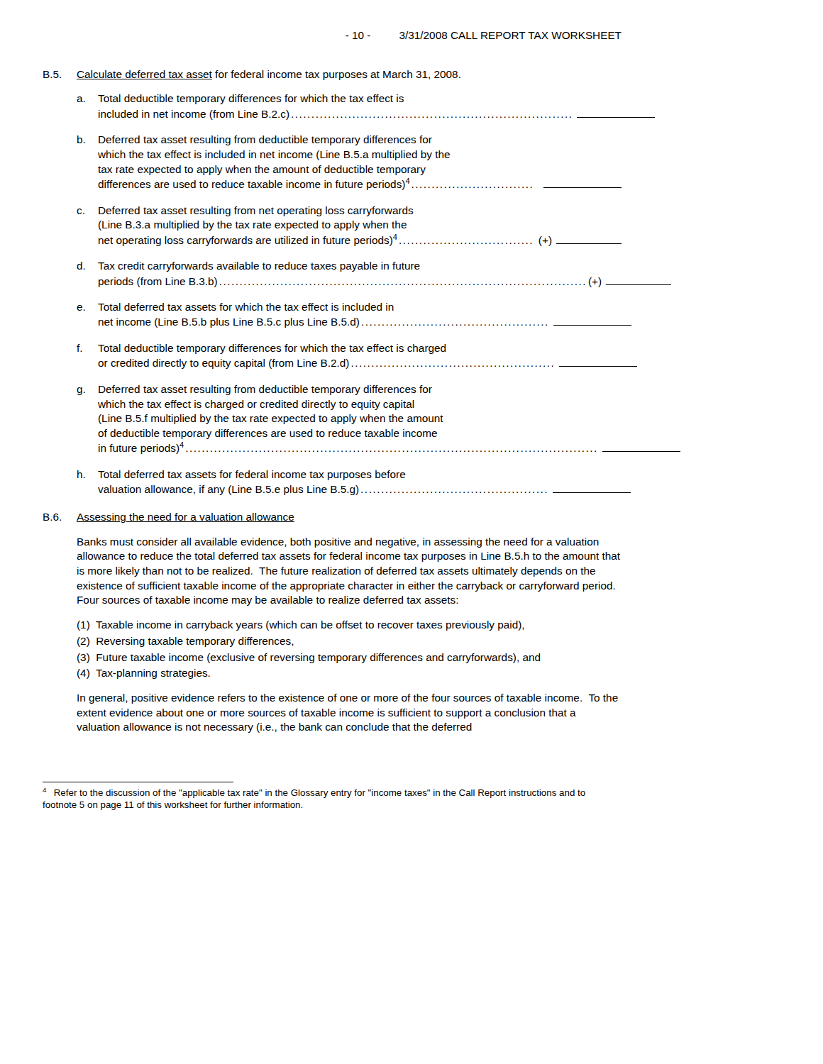- 10 -3/31/2008 CALL REPORT TAX WORKSHEET
B.5.
Calculate deferred tax asset for federal income tax purposes at March 31, 2008.
a.
Total deductible temporary differences for which the tax effect is
included in net income (from Line B.2.c) .....................................................................
b.
Deferred tax asset resulting from deductible temporary differences for
which the tax effect is included in net income (Line B.5.a multiplied by the
tax rate expected to apply when the amount of deductible temporary
differences are used to reduce taxable income in future periods)4 ..............................
c.
Deferred tax asset resulting from net operating loss carryforwards
(Line B.3.a multiplied by the tax rate expected to apply when the
net operating loss carryforwards are utilized in future periods)4 ................................. (+)
d.
Tax credit carryforwards available to reduce taxes payable in future
periods (from Line B.3.b) .......................................................................................... (+)
e.
Total deferred tax assets for which the tax effect is included in
net income (Line B.5.b plus Line B.5.c plus Line B.5.d) ..............................................
f.
Total deductible temporary differences for which the tax effect is charged
or credited directly to equity capital (from Line B.2.d) ..................................................
g.
Deferred tax asset resulting from deductible temporary differences for
which the tax effect is charged or credited directly to equity capital
(Line B.5.f multiplied by the tax rate expected to apply when the amount
of deductible temporary differences are used to reduce taxable income
in future periods)4 .....................................................................................................
h.
Total deferred tax assets for federal income tax purposes before
valuation allowance, if any (Line B.5.e plus Line B.5.g) ..............................................
B.6.
Assessing the need for a valuation allowance
Banks must consider all available evidence, both positive and negative, in assessing the need for a valuation allowance to reduce the total deferred tax assets for federal income tax purposes in Line B.5.h to the amount that is more likely than not to be realized. The future realization of deferred tax assets ultimately depends on the existence of sufficient taxable income of the appropriate character in either the carryback or carryforward period. Four sources of taxable income may be available to realize deferred tax assets:
(1) Taxable income in carryback years (which can be offset to recover taxes previously paid),
(2) Reversing taxable temporary differences,
(3) Future taxable income (exclusive of reversing temporary differences and carryforwards), and
(4) Tax-planning strategies.
In general, positive evidence refers to the existence of one or more of the four sources of taxable income. To the extent evidence about one or more sources of taxable income is sufficient to support a conclusion that a valuation allowance is not necessary (i.e., the bank can conclude that the deferred
4 Refer to the discussion of the "applicable tax rate" in the Glossary entry for "income taxes" in the Call Report instructions and to footnote 5 on page 11 of this worksheet for further information.